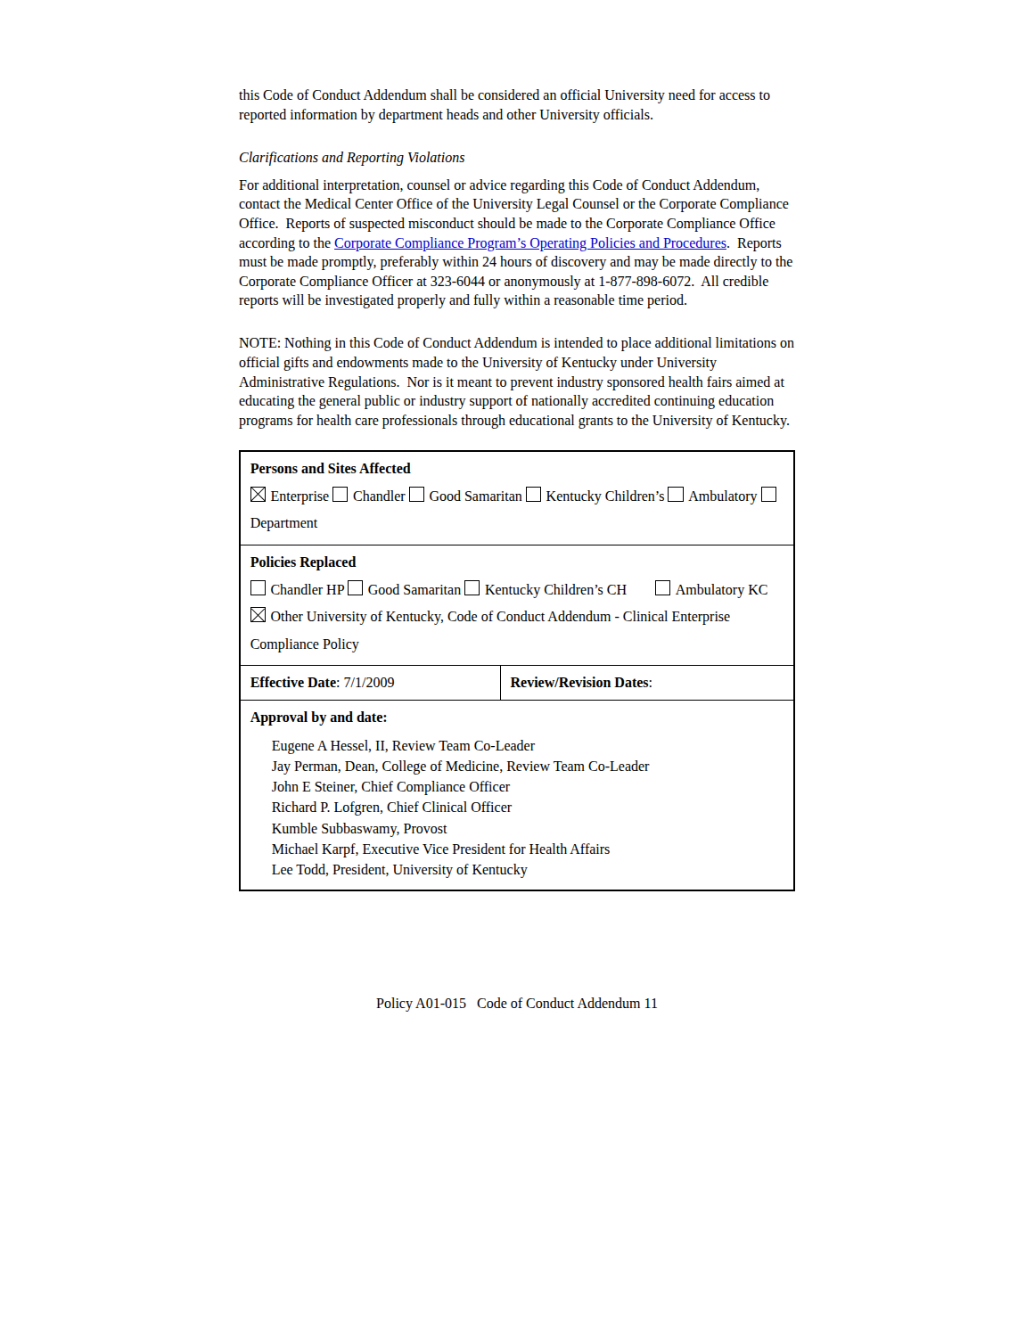this Code of Conduct Addendum shall be considered an official University need for access to reported information by department heads and other University officials.
Clarifications and Reporting Violations
For additional interpretation, counsel or advice regarding this Code of Conduct Addendum, contact the Medical Center Office of the University Legal Counsel or the Corporate Compliance Office. Reports of suspected misconduct should be made to the Corporate Compliance Office according to the Corporate Compliance Program’s Operating Policies and Procedures. Reports must be made promptly, preferably within 24 hours of discovery and may be made directly to the Corporate Compliance Officer at 323-6044 or anonymously at 1-877-898-6072. All credible reports will be investigated properly and fully within a reasonable time period.
NOTE: Nothing in this Code of Conduct Addendum is intended to place additional limitations on official gifts and endowments made to the University of Kentucky under University Administrative Regulations. Nor is it meant to prevent industry sponsored health fairs aimed at educating the general public or industry support of nationally accredited continuing education programs for health care professionals through educational grants to the University of Kentucky.
| Persons and Sites Affected Enterprise Chandler Good Samaritan Kentucky Children’s Ambulatory Department |
| Policies Replaced Chandler HP Good Samaritan Kentucky Children’s CH Ambulatory KC Other University of Kentucky, Code of Conduct Addendum - Clinical Enterprise Compliance Policy |
| Effective Date : 7/1/2009 | Review/Revision Dates : |
| Approval by and date: Eugene A Hessel, II, Review Team Co-Leader Jay Perman, Dean, College of Medicine, Review Team Co-Leader John E Steiner, Chief Compliance Officer Richard P. Lofgren, Chief Clinical Officer Kumble Subbaswamy, Provost Michael Karpf, Executive Vice President for Health Affairs Lee Todd, President, University of Kentucky |
Policy A01-015 Code of Conduct Addendum 11